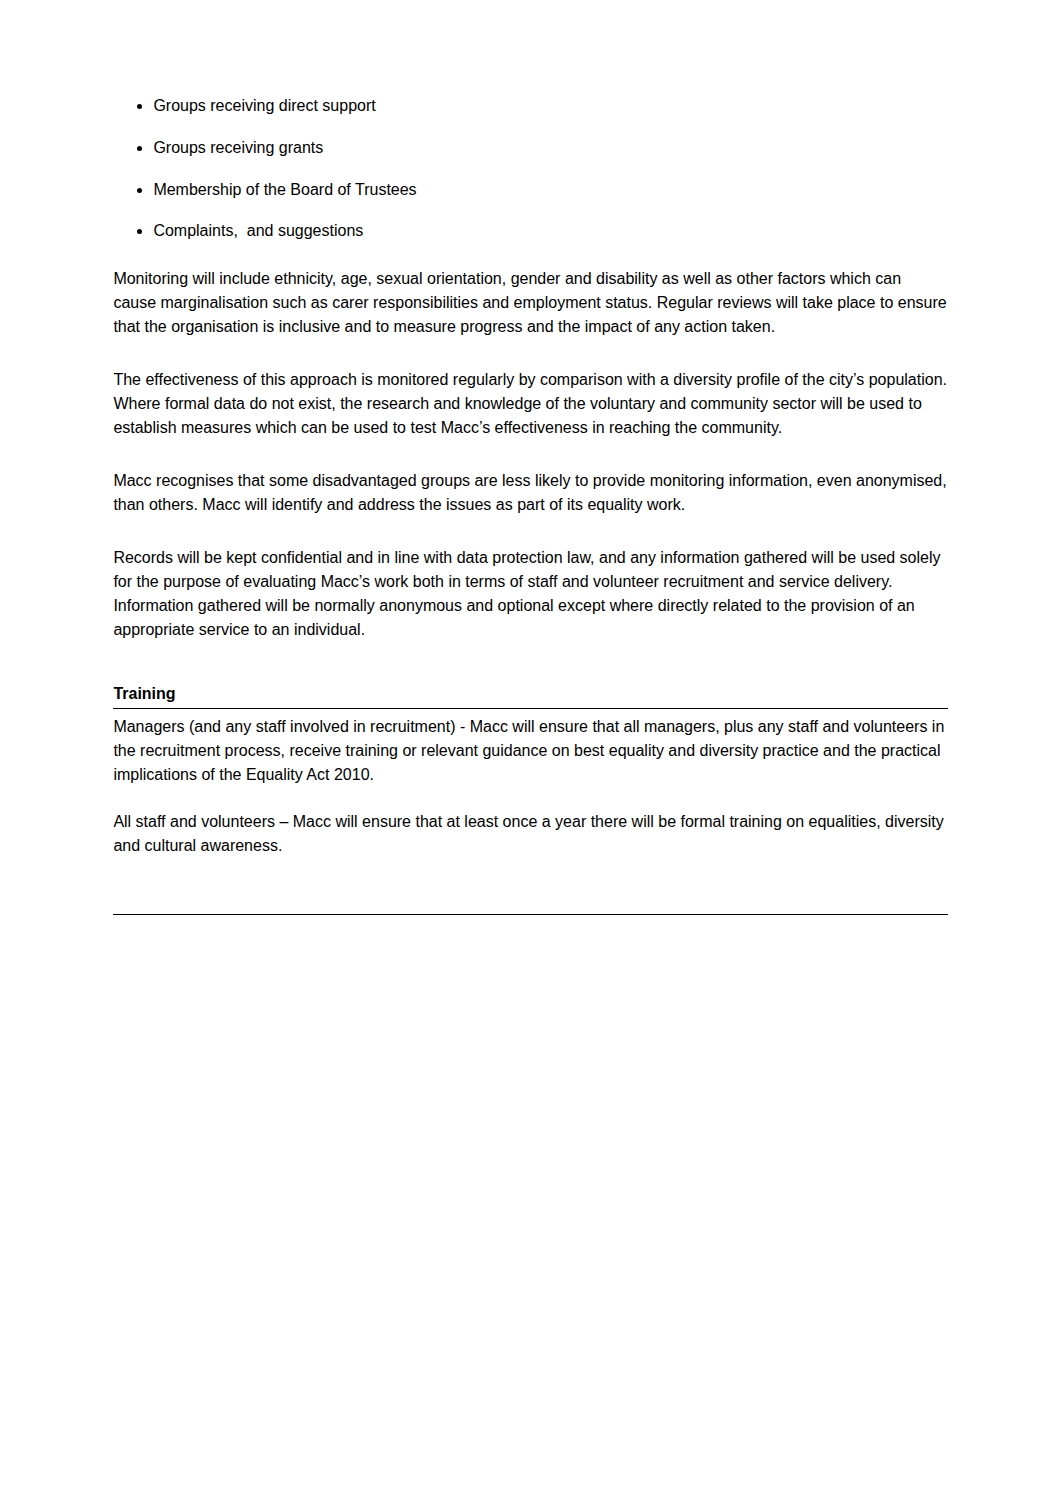Groups receiving direct support
Groups receiving grants
Membership of the Board of Trustees
Complaints, and suggestions
Monitoring will include ethnicity, age, sexual orientation, gender and disability as well as other factors which can cause marginalisation such as carer responsibilities and employment status. Regular reviews will take place to ensure that the organisation is inclusive and to measure progress and the impact of any action taken.
The effectiveness of this approach is monitored regularly by comparison with a diversity profile of the city’s population. Where formal data do not exist, the research and knowledge of the voluntary and community sector will be used to establish measures which can be used to test Macc’s effectiveness in reaching the community.
Macc recognises that some disadvantaged groups are less likely to provide monitoring information, even anonymised, than others. Macc will identify and address the issues as part of its equality work.
Records will be kept confidential and in line with data protection law, and any information gathered will be used solely for the purpose of evaluating Macc’s work both in terms of staff and volunteer recruitment and service delivery. Information gathered will be normally anonymous and optional except where directly related to the provision of an appropriate service to an individual.
Training
Managers (and any staff involved in recruitment) - Macc will ensure that all managers, plus any staff and volunteers in the recruitment process, receive training or relevant guidance on best equality and diversity practice and the practical implications of the Equality Act 2010.
All staff and volunteers – Macc will ensure that at least once a year there will be formal training on equalities, diversity and cultural awareness.